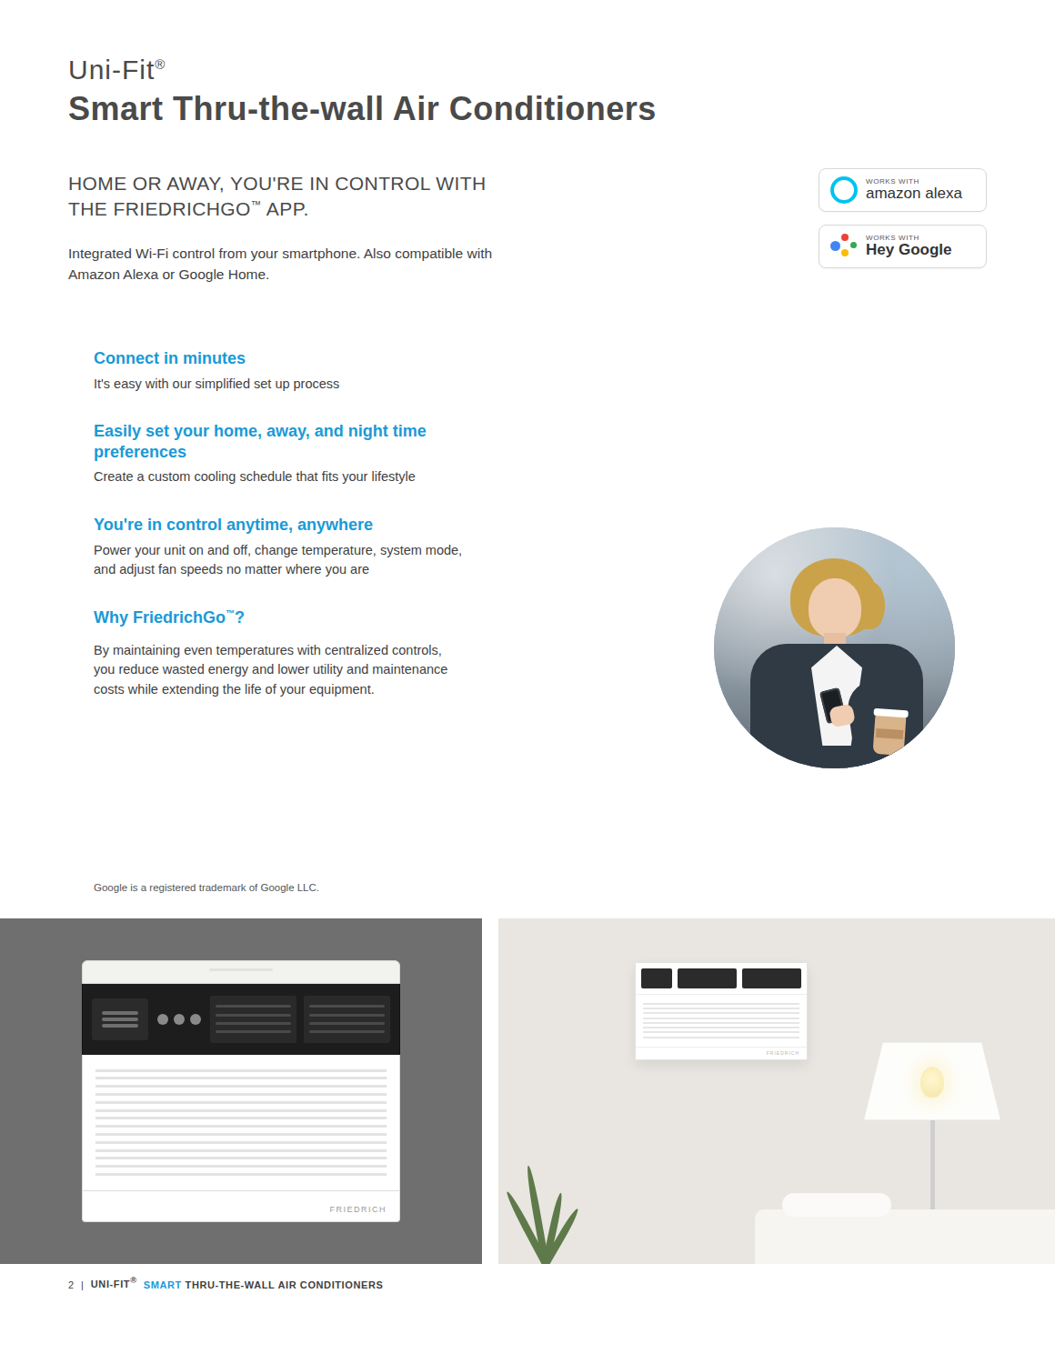Uni-Fit® Smart Thru-the-wall Air Conditioners
Home or away, you're in control with
the FriedrichGo™ app.
Integrated Wi-Fi control from your smartphone. Also compatible with
Amazon Alexa or Google Home.
Works with amazon alexa
works with Hey Google
Connect in minutes
It's easy with our simplified set up process
Easily set your home, away, and night time
preferences
Create a custom cooling schedule that fits your lifestyle
You're in control anytime, anywhere
Power your unit on and off, change temperature, system mode,
and adjust fan speeds no matter where you are
Why FriedrichGo™?
By maintaining even temperatures with centralized controls,
you reduce wasted energy and lower utility and maintenance
costs while extending the life of your equipment.
Google is a registered trademark of Google LLC.
FRIEDRICH
FRIEDRICH
2 | UNI-FIT® SMART THRU-THE-WALL AIR CONDITIONERS